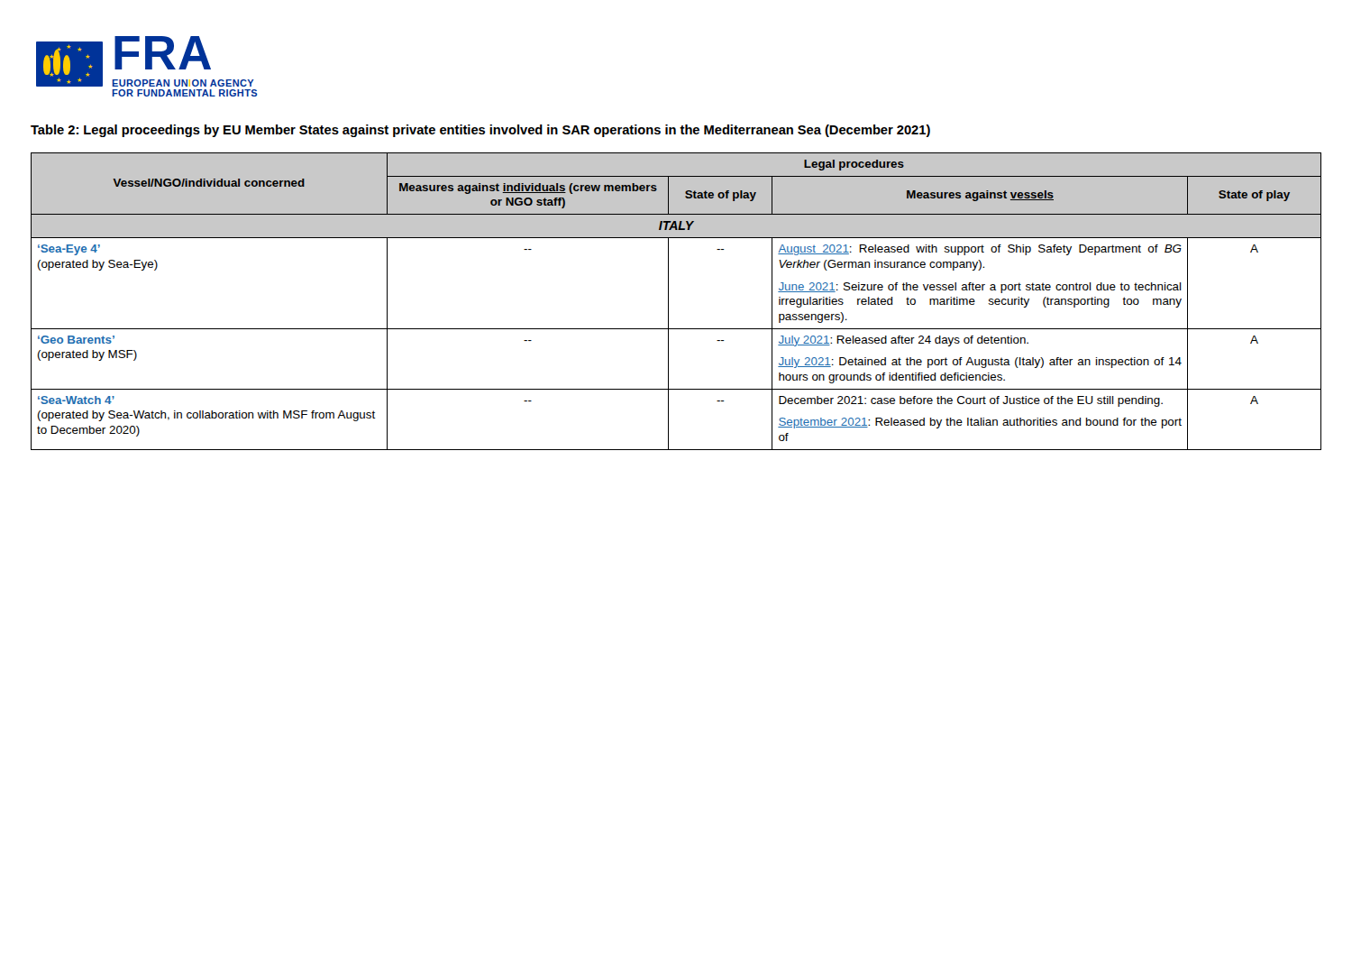★
★
★
★
★
★
★
★
★
★
★
★
FRA EUROPEAN UNION AGENCY FOR FUNDAMENTAL RIGHTS
Table 2: Legal proceedings by EU Member States against private entities involved in SAR operations in the Mediterranean Sea (December 2021)
| Vessel/NGO/individual concerned | Legal procedures |
| --- | --- |
| Measures against individuals (crew members or NGO staff) | State of play | Measures against vessels | State of play |
| ITALY |
| ‘Sea-Eye 4’ (operated by Sea-Eye) | -- | -- | August 2021 : Released with support of Ship Safety Department of BG Verkher (German insurance company). June 2021 : Seizure of the vessel after a port state control due to technical irregularities related to maritime security (transporting too many passengers). | A |
| ‘Geo Barents’ (operated by MSF) | -- | -- | July 2021 : Released after 24 days of detention. July 2021 : Detained at the port of Augusta (Italy) after an inspection of 14 hours on grounds of identified deficiencies. | A |
| ‘Sea-Watch 4’ (operated by Sea-Watch, in collaboration with MSF from August to December 2020) | -- | -- | December 2021: case before the Court of Justice of the EU still pending. September 2021 : Released by the Italian authorities and bound for the port of | A |